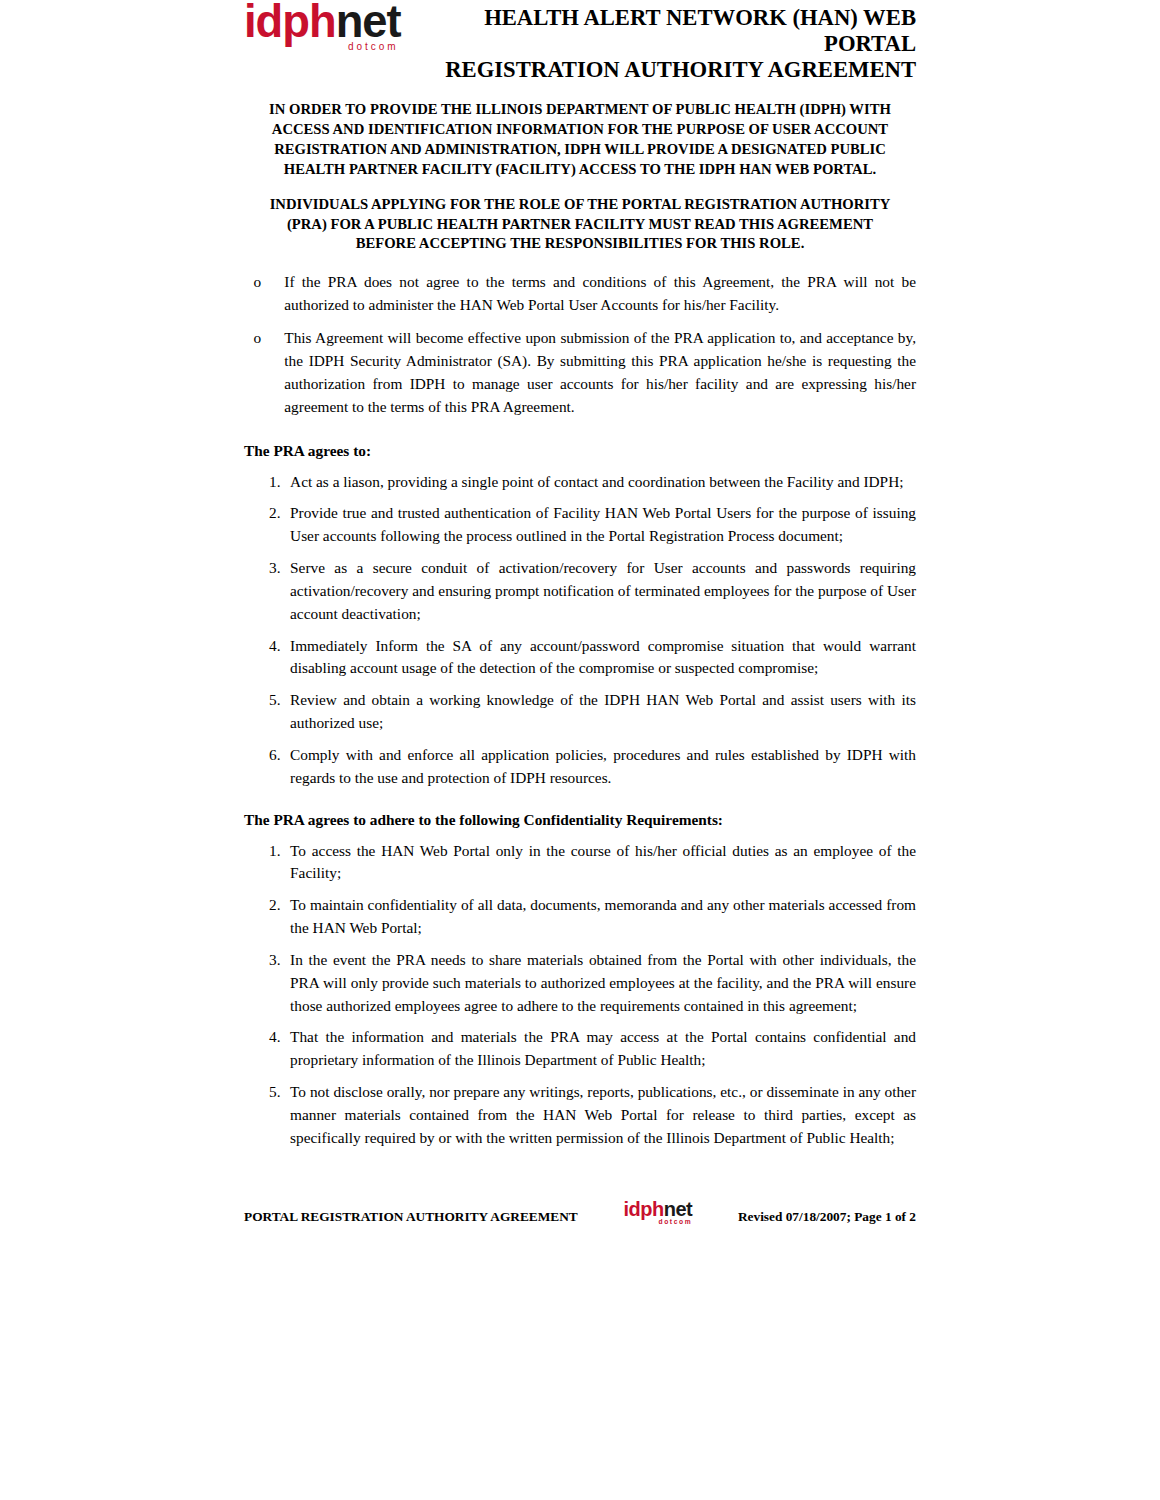idph net
dotcom
HEALTH ALERT NETWORK (HAN) WEB PORTAL
REGISTRATION AUTHORITY AGREEMENT
IN ORDER TO PROVIDE THE ILLINOIS DEPARTMENT OF PUBLIC HEALTH (IDPH) WITH ACCESS AND IDENTIFICATION INFORMATION FOR THE PURPOSE OF USER ACCOUNT REGISTRATION AND ADMINISTRATION, IDPH WILL PROVIDE A DESIGNATED PUBLIC HEALTH PARTNER FACILITY (FACILITY) ACCESS TO THE IDPH HAN WEB PORTAL.
INDIVIDUALS APPLYING FOR THE ROLE OF THE PORTAL REGISTRATION AUTHORITY (PRA) FOR A PUBLIC HEALTH PARTNER FACILITY MUST READ THIS AGREEMENT BEFORE ACCEPTING THE RESPONSIBILITIES FOR THIS ROLE.
If the PRA does not agree to the terms and conditions of this Agreement, the PRA will not be authorized to administer the HAN Web Portal User Accounts for his/her Facility.
This Agreement will become effective upon submission of the PRA application to, and acceptance by, the IDPH Security Administrator (SA). By submitting this PRA application he/she is requesting the authorization from IDPH to manage user accounts for his/her facility and are expressing his/her agreement to the terms of this PRA Agreement.
The PRA agrees to:
Act as a liason, providing a single point of contact and coordination between the Facility and IDPH;
Provide true and trusted authentication of Facility HAN Web Portal Users for the purpose of issuing User accounts following the process outlined in the Portal Registration Process document;
Serve as a secure conduit of activation/recovery for User accounts and passwords requiring activation/recovery and ensuring prompt notification of terminated employees for the purpose of User account deactivation;
Immediately Inform the SA of any account/password compromise situation that would warrant disabling account usage of the detection of the compromise or suspected compromise;
Review and obtain a working knowledge of the IDPH HAN Web Portal and assist users with its authorized use;
Comply with and enforce all application policies, procedures and rules established by IDPH with regards to the use and protection of IDPH resources.
The PRA agrees to adhere to the following Confidentiality Requirements:
To access the HAN Web Portal only in the course of his/her official duties as an employee of the Facility;
To maintain confidentiality of all data, documents, memoranda and any other materials accessed from the HAN Web Portal;
In the event the PRA needs to share materials obtained from the Portal with other individuals, the PRA will only provide such materials to authorized employees at the facility, and the PRA will ensure those authorized employees agree to adhere to the requirements contained in this agreement;
That the information and materials the PRA may access at the Portal contains confidential and proprietary information of the Illinois Department of Public Health;
To not disclose orally, nor prepare any writings, reports, publications, etc., or disseminate in any other manner materials contained from the HAN Web Portal for release to third parties, except as specifically required by or with the written permission of the Illinois Department of Public Health;
PORTAL REGISTRATION AUTHORITY AGREEMENT
idph net
dotcom
Revised 07/18/2007; Page 1 of 2